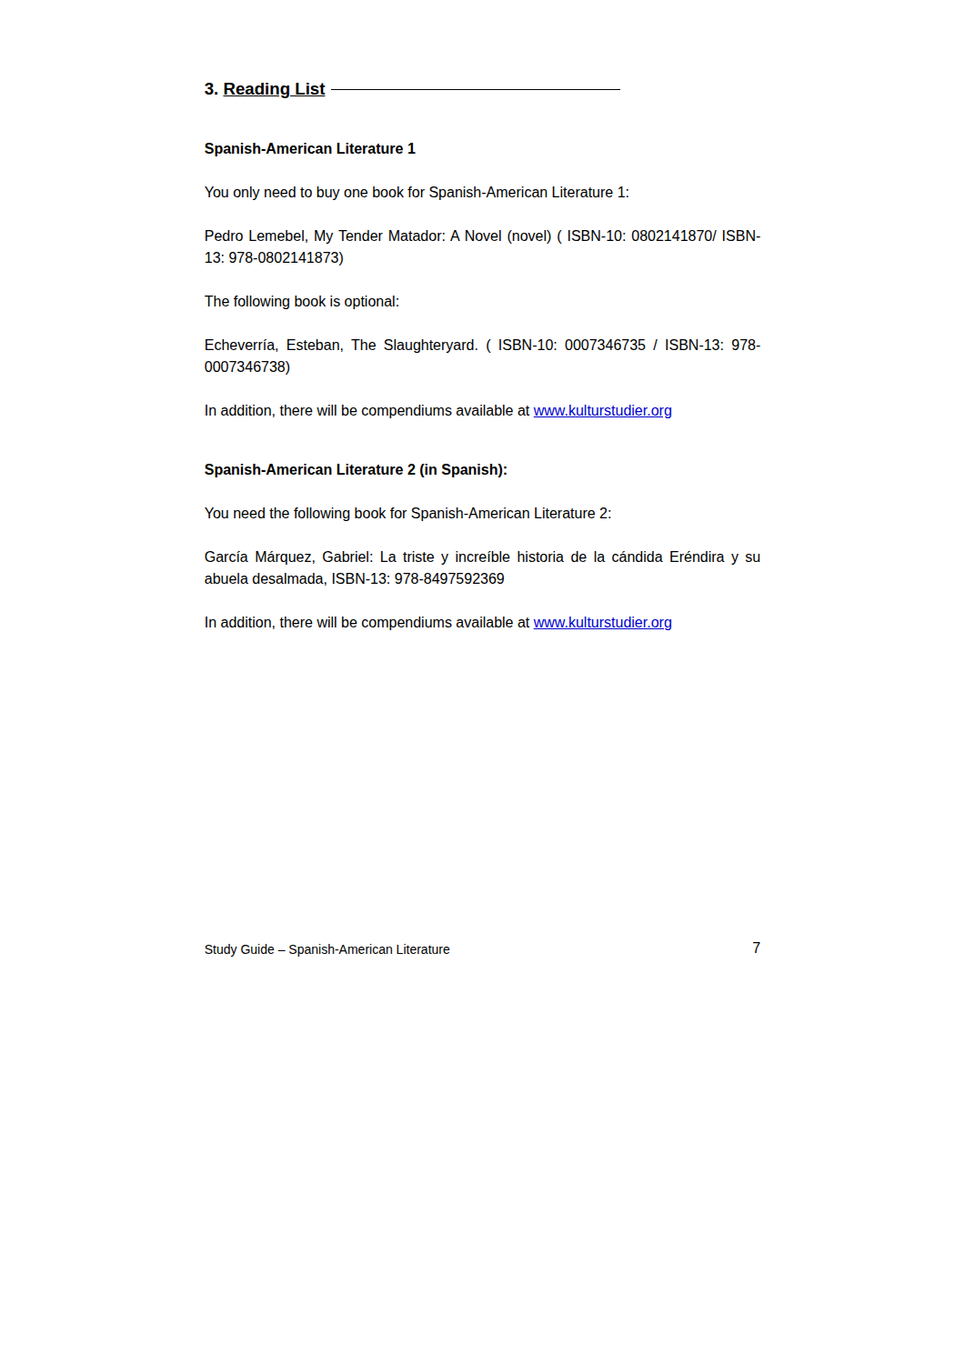3. Reading List
Spanish-American Literature 1
You only need to buy one book for Spanish-American Literature 1:
Pedro Lemebel, My Tender Matador: A Novel (novel) ( ISBN-10: 0802141870/ ISBN-13: 978-0802141873)
The following book is optional:
Echeverría, Esteban, The Slaughteryard. ( ISBN-10: 0007346735 / ISBN-13: 978-0007346738)
In addition, there will be compendiums available at www.kulturstudier.org
Spanish-American Literature 2 (in Spanish):
You need the following book for Spanish-American Literature 2:
García Márquez, Gabriel: La triste y increíble historia de la cándida Eréndira y su abuela desalmada, ISBN-13: 978-8497592369
In addition, there will be compendiums available at www.kulturstudier.org
Study Guide – Spanish-American Literature 7